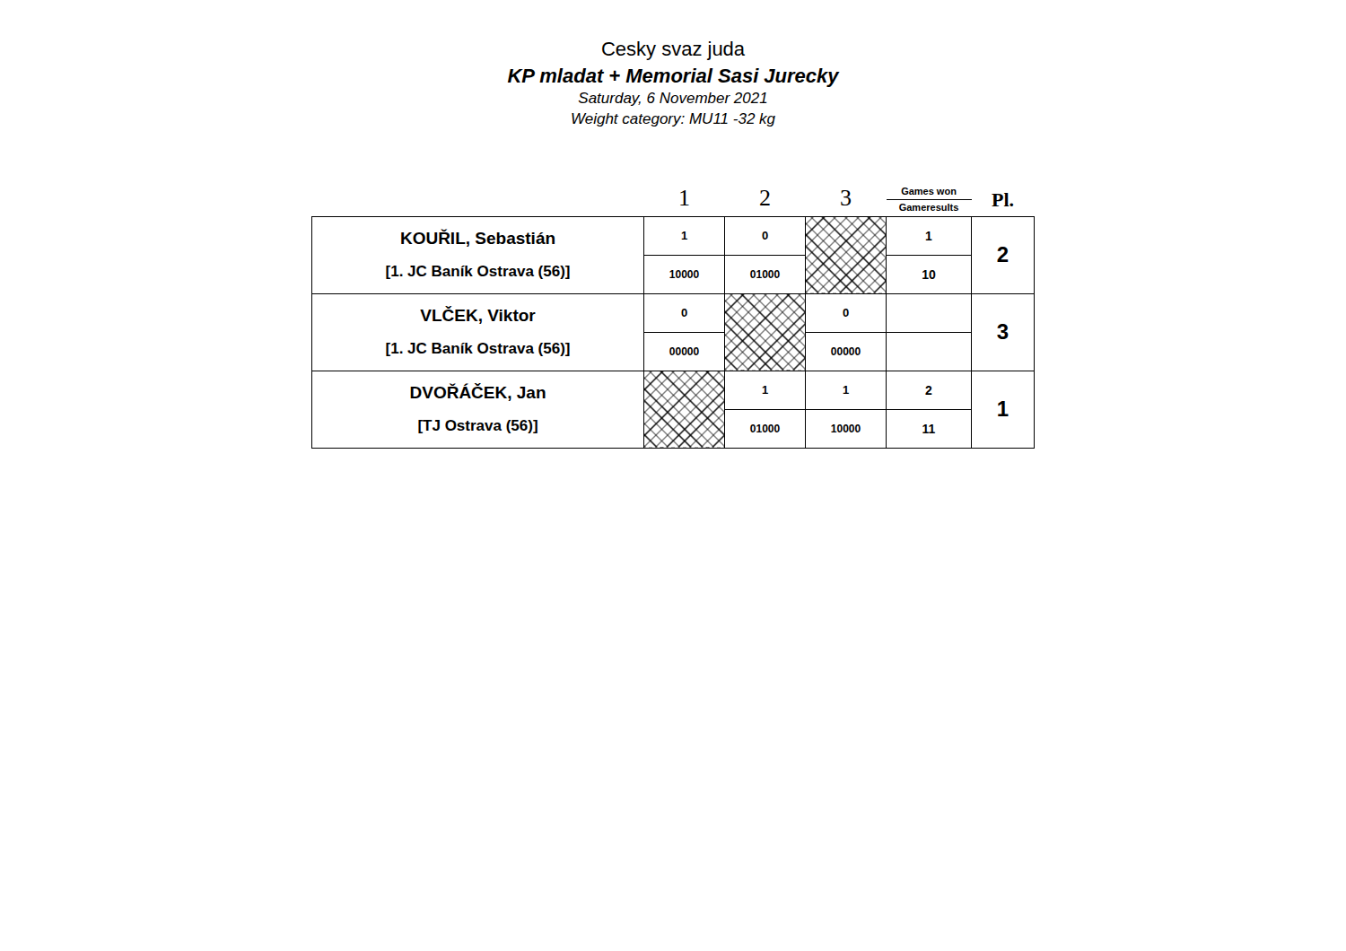Cesky svaz juda
KP mladat + Memorial Sasi Jurecky
Saturday, 6 November 2021
Weight category: MU11 -32 kg
| | 1 | 2 | 3 | Games won Gameresults | Pl. |
| KOUŘIL, Sebastián [1. JC Baník Ostrava (56)] | 1 | 0 | | 1 | 2 |
| 10000 | 01000 | 10 |
| VLČEK, Viktor [1. JC Baník Ostrava (56)] | 0 | | 0 | | 3 |
| 00000 | 00000 | |
| DVOŘÁČEK, Jan [TJ Ostrava (56)] | | 1 | 1 | 2 | 1 |
| 01000 | 10000 | 11 |